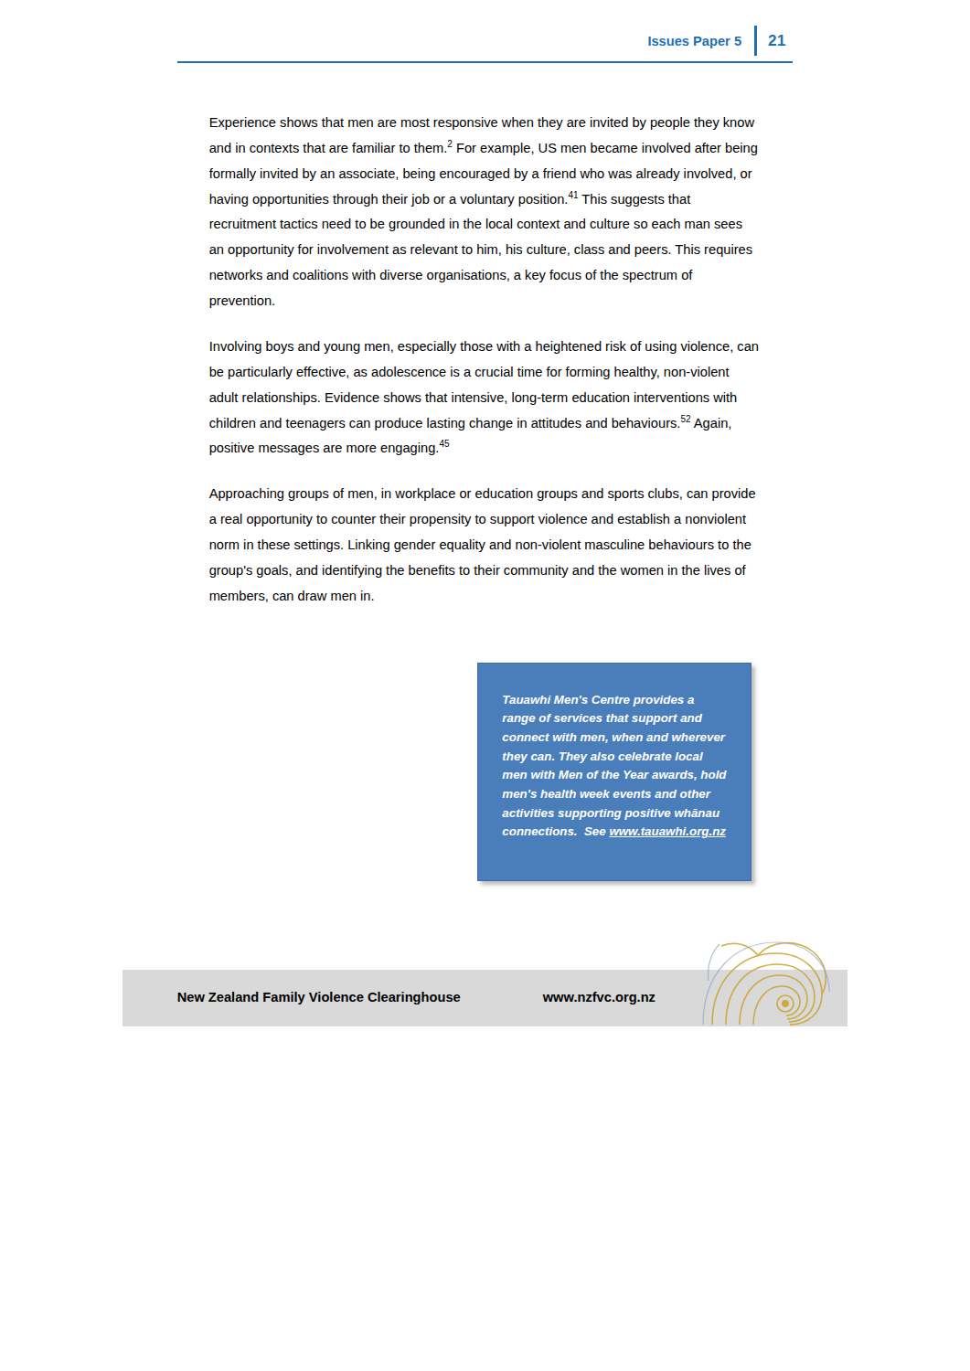Issues Paper 5 21
Experience shows that men are most responsive when they are invited by people they know and in contexts that are familiar to them.2 For example, US men became involved after being formally invited by an associate, being encouraged by a friend who was already involved, or having opportunities through their job or a voluntary position.41 This suggests that recruitment tactics need to be grounded in the local context and culture so each man sees an opportunity for involvement as relevant to him, his culture, class and peers. This requires networks and coalitions with diverse organisations, a key focus of the spectrum of prevention.
Involving boys and young men, especially those with a heightened risk of using violence, can be particularly effective, as adolescence is a crucial time for forming healthy, non-violent adult relationships. Evidence shows that intensive, long-term education interventions with children and teenagers can produce lasting change in attitudes and behaviours.52 Again, positive messages are more engaging.45
Approaching groups of men, in workplace or education groups and sports clubs, can provide a real opportunity to counter their propensity to support violence and establish a nonviolent norm in these settings. Linking gender equality and non-violent masculine behaviours to the group's goals, and identifying the benefits to their community and the women in the lives of members, can draw men in.
Tauawhi Men's Centre provides a range of services that support and connect with men, when and wherever they can. They also celebrate local men with Men of the Year awards, hold men's health week events and other activities supporting positive whānau connections. See www.tauawhi.org.nz
New Zealand Family Violence Clearinghouse www.nzfvc.org.nz